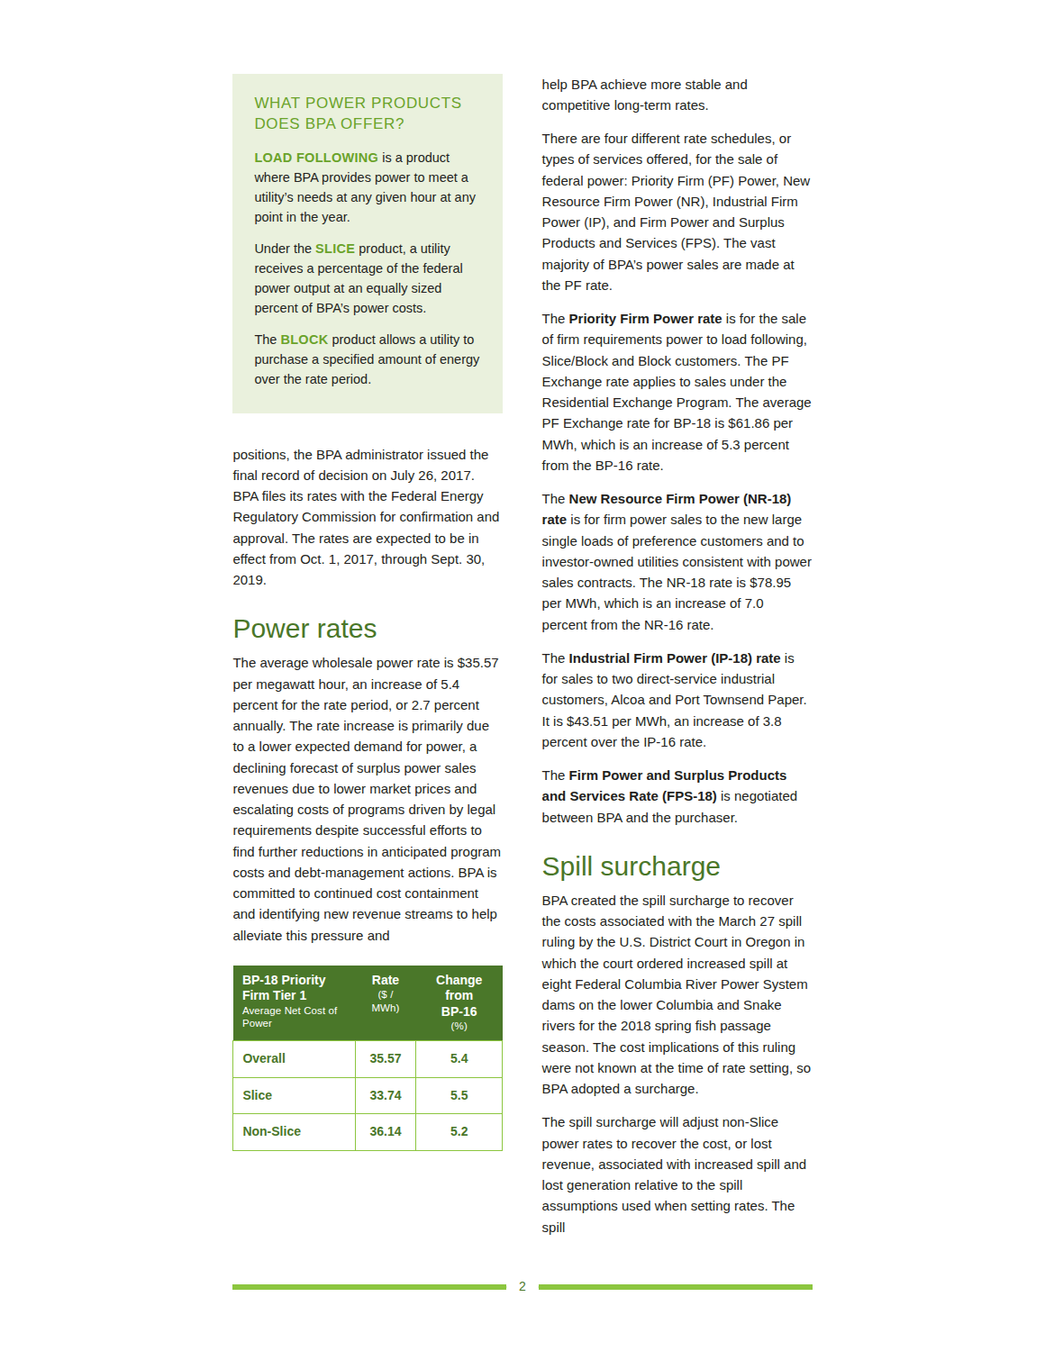What power products does BPA offer?
LOAD FOLLOWING is a product where BPA provides power to meet a utility’s needs at any given hour at any point in the year.
Under the SLICE product, a utility receives a percentage of the federal power output at an equally sized percent of BPA’s power costs.
The BLOCK product allows a utility to purchase a specified amount of energy over the rate period.
positions, the BPA administrator issued the final record of decision on July 26, 2017. BPA files its rates with the Federal Energy Regulatory Commission for confirmation and approval. The rates are expected to be in effect from Oct. 1, 2017, through Sept. 30, 2019.
Power rates
The average wholesale power rate is $35.57 per megawatt hour, an increase of 5.4 percent for the rate period, or 2.7 percent annually. The rate increase is primarily due to a lower expected demand for power, a declining forecast of surplus power sales revenues due to lower market prices and escalating costs of programs driven by legal requirements despite successful efforts to find further reductions in anticipated program costs and debt-management actions. BPA is committed to continued cost containment and identifying new revenue streams to help alleviate this pressure and
| BP-18 Priority Firm Tier 1 Average Net Cost of Power | Rate ($ / MWh) | Change from BP-16 (%) |
| --- | --- | --- |
| Overall | 35.57 | 5.4 |
| Slice | 33.74 | 5.5 |
| Non-Slice | 36.14 | 5.2 |
help BPA achieve more stable and competitive long-term rates.
There are four different rate schedules, or types of services offered, for the sale of federal power: Priority Firm (PF) Power, New Resource Firm Power (NR), Industrial Firm Power (IP), and Firm Power and Surplus Products and Services (FPS). The vast majority of BPA’s power sales are made at the PF rate.
The Priority Firm Power rate is for the sale of firm requirements power to load following, Slice/Block and Block customers. The PF Exchange rate applies to sales under the Residential Exchange Program. The average PF Exchange rate for BP-18 is $61.86 per MWh, which is an increase of 5.3 percent from the BP-16 rate.
The New Resource Firm Power (NR-18) rate is for firm power sales to the new large single loads of preference customers and to investor-owned utilities consistent with power sales contracts. The NR-18 rate is $78.95 per MWh, which is an increase of 7.0 percent from the NR-16 rate.
The Industrial Firm Power (IP-18) rate is for sales to two direct-service industrial customers, Alcoa and Port Townsend Paper. It is $43.51 per MWh, an increase of 3.8 percent over the IP-16 rate.
The Firm Power and Surplus Products and Services Rate (FPS-18) is negotiated between BPA and the purchaser.
Spill surcharge
BPA created the spill surcharge to recover the costs associated with the March 27 spill ruling by the U.S. District Court in Oregon in which the court ordered increased spill at eight Federal Columbia River Power System dams on the lower Columbia and Snake rivers for the 2018 spring fish passage season. The cost implications of this ruling were not known at the time of rate setting, so BPA adopted a surcharge.
The spill surcharge will adjust non-Slice power rates to recover the cost, or lost revenue, associated with increased spill and lost generation relative to the spill assumptions used when setting rates. The spill
2